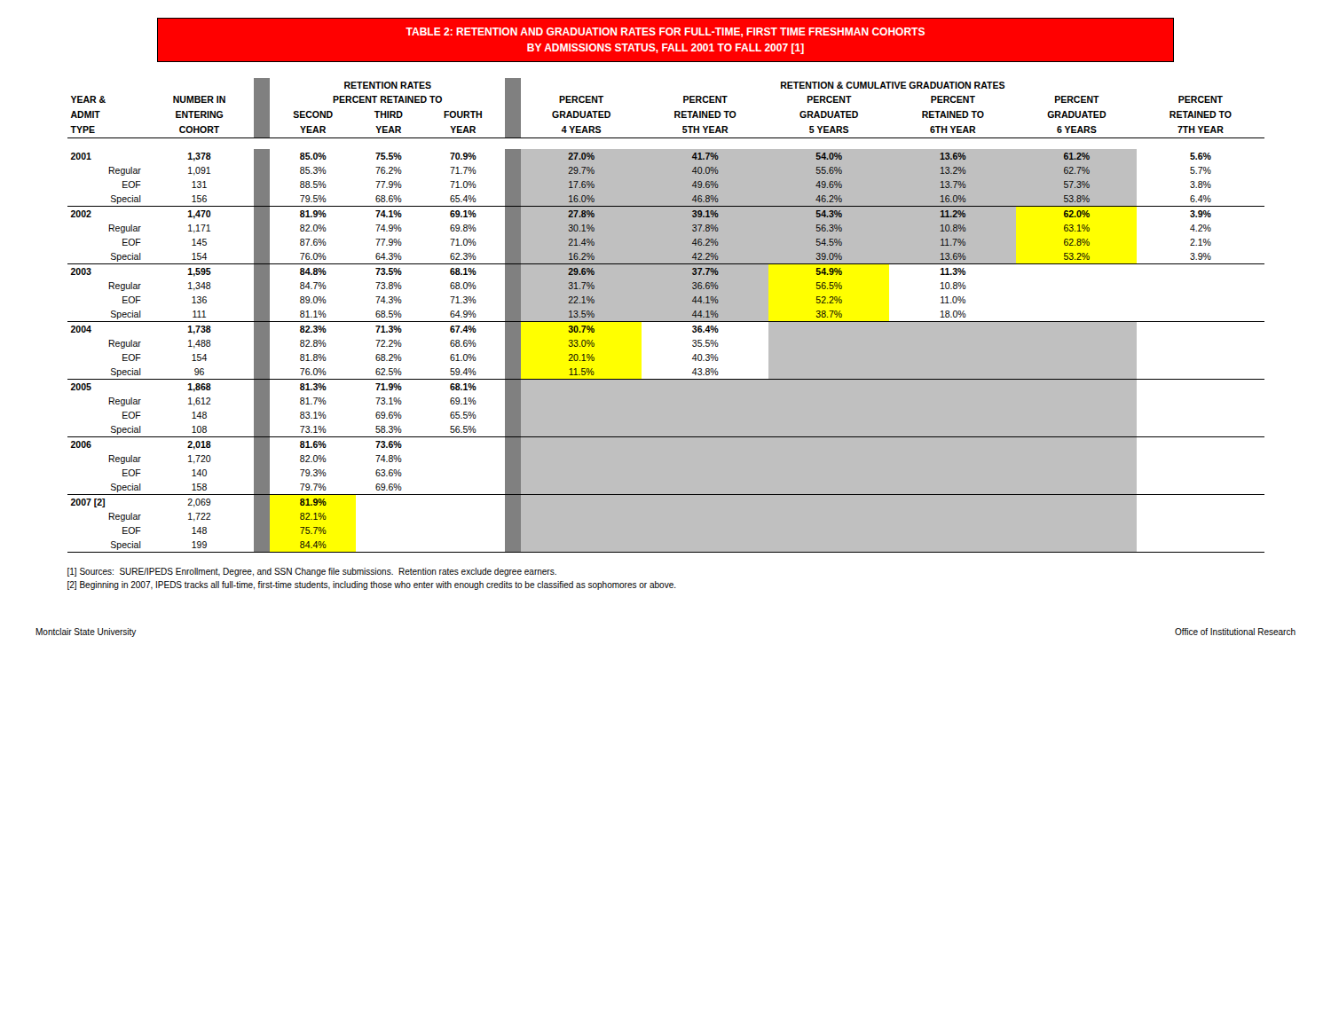TABLE 2: RETENTION AND GRADUATION RATES FOR FULL-TIME, FIRST TIME FRESHMAN COHORTS
BY ADMISSIONS STATUS, FALL 2001 TO FALL 2007 [1]
| | | RETENTION RATES | | RETENTION & CUMULATIVE GRADUATION RATES |
| YEAR & | NUMBER IN | | PERCENT RETAINED TO | | PERCENT | PERCENT | PERCENT | PERCENT | PERCENT | PERCENT |
| ADMIT | ENTERING | | SECOND | THIRD | FOURTH | | GRADUATED | RETAINED TO | GRADUATED | RETAINED TO | GRADUATED | RETAINED TO |
| TYPE | COHORT | | YEAR | YEAR | YEAR | | 4 YEARS | 5TH YEAR | 5 YEARS | 6TH YEAR | 6 YEARS | 7TH YEAR |
| 2001 | 1,378 | | 85.0% | 75.5% | 70.9% | | 27.0% | 41.7% | 54.0% | 13.6% | 61.2% | 5.6% |
| Regular | 1,091 | | 85.3% | 76.2% | 71.7% | | 29.7% | 40.0% | 55.6% | 13.2% | 62.7% | 5.7% |
| EOF | 131 | | 88.5% | 77.9% | 71.0% | | 17.6% | 49.6% | 49.6% | 13.7% | 57.3% | 3.8% |
| Special | 156 | | 79.5% | 68.6% | 65.4% | | 16.0% | 46.8% | 46.2% | 16.0% | 53.8% | 6.4% |
| 2002 | 1,470 | | 81.9% | 74.1% | 69.1% | | 27.8% | 39.1% | 54.3% | 11.2% | 62.0% | 3.9% |
| Regular | 1,171 | | 82.0% | 74.9% | 69.8% | | 30.1% | 37.8% | 56.3% | 10.8% | 63.1% | 4.2% |
| EOF | 145 | | 87.6% | 77.9% | 71.0% | | 21.4% | 46.2% | 54.5% | 11.7% | 62.8% | 2.1% |
| Special | 154 | | 76.0% | 64.3% | 62.3% | | 16.2% | 42.2% | 39.0% | 13.6% | 53.2% | 3.9% |
| 2003 | 1,595 | | 84.8% | 73.5% | 68.1% | | 29.6% | 37.7% | 54.9% | 11.3% | | |
| Regular | 1,348 | | 84.7% | 73.8% | 68.0% | | 31.7% | 36.6% | 56.5% | 10.8% | | |
| EOF | 136 | | 89.0% | 74.3% | 71.3% | | 22.1% | 44.1% | 52.2% | 11.0% | | |
| Special | 111 | | 81.1% | 68.5% | 64.9% | | 13.5% | 44.1% | 38.7% | 18.0% | | |
| 2004 | 1,738 | | 82.3% | 71.3% | 67.4% | | 30.7% | 36.4% | | | | |
| Regular | 1,488 | | 82.8% | 72.2% | 68.6% | | 33.0% | 35.5% | | | | |
| EOF | 154 | | 81.8% | 68.2% | 61.0% | | 20.1% | 40.3% | | | | |
| Special | 96 | | 76.0% | 62.5% | 59.4% | | 11.5% | 43.8% | | | | |
| 2005 | 1,868 | | 81.3% | 71.9% | 68.1% | | | | | | | |
| Regular | 1,612 | | 81.7% | 73.1% | 69.1% | | | | | | | |
| EOF | 148 | | 83.1% | 69.6% | 65.5% | | | | | | | |
| Special | 108 | | 73.1% | 58.3% | 56.5% | | | | | | | |
| 2006 | 2,018 | | 81.6% | 73.6% | | | | | | | | |
| Regular | 1,720 | | 82.0% | 74.8% | | | | | | | | |
| EOF | 140 | | 79.3% | 63.6% | | | | | | | | |
| Special | 158 | | 79.7% | 69.6% | | | | | | | | |
| 2007 [2] | 2,069 | | 81.9% | | | | | | | | | |
| Regular | 1,722 | | 82.1% | | | | | | | | | |
| EOF | 148 | | 75.7% | | | | | | | | | |
| Special | 199 | | 84.4% | | | | | | | | | |
[1] Sources: SURE/IPEDS Enrollment, Degree, and SSN Change file submissions. Retention rates exclude degree earners.
[2] Beginning in 2007, IPEDS tracks all full-time, first-time students, including those who enter with enough credits to be classified as sophomores or above.
Montclair State University Office of Institutional Research